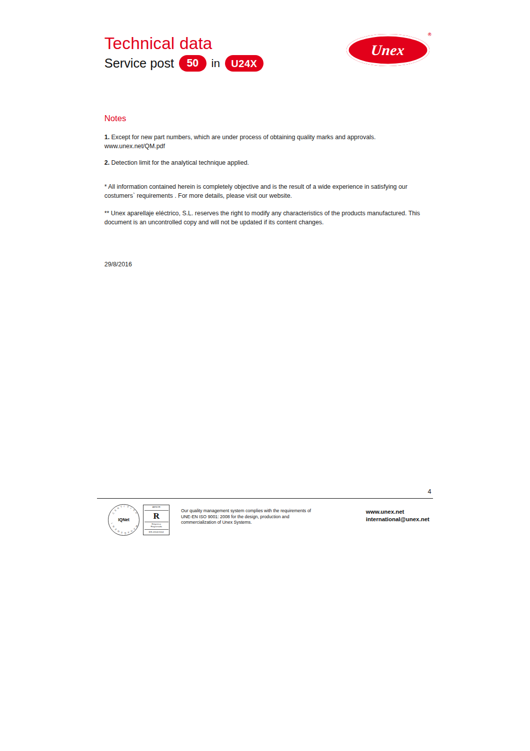Technical data
Service post 50 in U24X
Unex
®
Notes
1. Except for new part numbers, which are under process of obtaining quality marks and approvals.
www.unex.net/QM.pdf
2. Detection limit for the analytical technique applied.
* All information contained herein is completely objective and is the result of a wide experience in satisfying our costumers` requirements . For more details, please visit our website.
** Unex aparellaje eléctrico, S.L. reserves the right to modify any characteristics of the products manufactured. This document is an uncontrolled copy and will not be updated if its content changes.
29/8/2016
4
C E R T I F I E D M A N A G E M E N T
IQNet
AENOR
R
Empresa
Registrada
ER-0304/2004
Our quality management system complies with the requirements of
UNE-EN ISO 9001: 2008 for the design, production and
commercialization of Unex Systems.
www.unex.net
international@unex.net